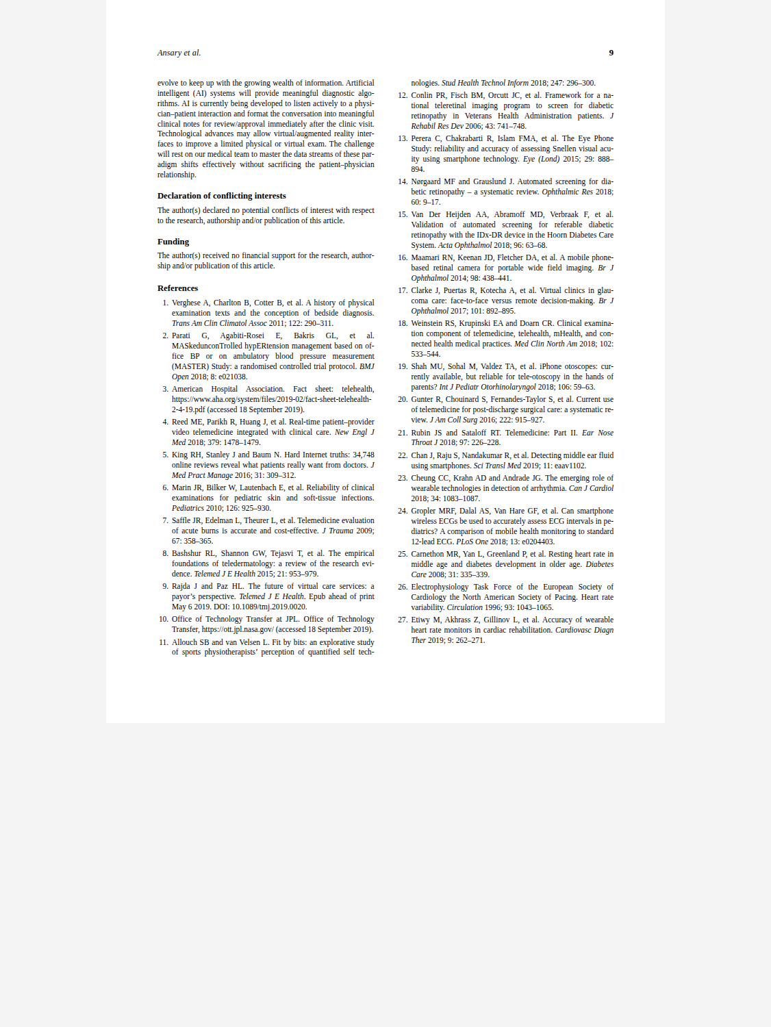Ansary et al. 9
evolve to keep up with the growing wealth of information. Artificial intelligent (AI) systems will provide meaningful diagnostic algorithms. AI is currently being developed to listen actively to a physician–patient interaction and format the conversation into meaningful clinical notes for review/approval immediately after the clinic visit. Technological advances may allow virtual/augmented reality interfaces to improve a limited physical or virtual exam. The challenge will rest on our medical team to master the data streams of these paradigm shifts effectively without sacrificing the patient–physician relationship.
Declaration of conflicting interests
The author(s) declared no potential conflicts of interest with respect to the research, authorship and/or publication of this article.
Funding
The author(s) received no financial support for the research, authorship and/or publication of this article.
References
Verghese A, Charlton B, Cotter B, et al. A history of physical examination texts and the conception of bedside diagnosis. Trans Am Clin Climatol Assoc 2011; 122: 290–311.
Parati G, Agabiti-Rosei E, Bakris GL, et al. MASkedunconTrolled hypERtension management based on office BP or on ambulatory blood pressure measurement (MASTER) Study: a randomised controlled trial protocol. BMJ Open 2018; 8: e021038.
American Hospital Association. Fact sheet: telehealth, https://www.aha.org/system/files/2019-02/fact-sheet-telehealth-2-4-19.pdf (accessed 18 September 2019).
Reed ME, Parikh R, Huang J, et al. Real-time patient–provider video telemedicine integrated with clinical care. New Engl J Med 2018; 379: 1478–1479.
King RH, Stanley J and Baum N. Hard Internet truths: 34,748 online reviews reveal what patients really want from doctors. J Med Pract Manage 2016; 31: 309–312.
Marin JR, Bilker W, Lautenbach E, et al. Reliability of clinical examinations for pediatric skin and soft-tissue infections. Pediatrics 2010; 126: 925–930.
Saffle JR, Edelman L, Theurer L, et al. Telemedicine evaluation of acute burns is accurate and cost-effective. J Trauma 2009; 67: 358–365.
Bashshur RL, Shannon GW, Tejasvi T, et al. The empirical foundations of teledermatology: a review of the research evidence. Telemed J E Health 2015; 21: 953–979.
Rajda J and Paz HL. The future of virtual care services: a payor’s perspective. Telemed J E Health. Epub ahead of print May 6 2019. DOI: 10.1089/tmj.2019.0020.
Office of Technology Transfer at JPL. Office of Technology Transfer, https://ott.jpl.nasa.gov/ (accessed 18 September 2019).
Allouch SB and van Velsen L. Fit by bits: an explorative study of sports physiotherapists’ perception of quantified self technologies. Stud Health Technol Inform 2018; 247: 296–300.
Conlin PR, Fisch BM, Orcutt JC, et al. Framework for a national teleretinal imaging program to screen for diabetic retinopathy in Veterans Health Administration patients. J Rehabil Res Dev 2006; 43: 741–748.
Perera C, Chakrabarti R, Islam FMA, et al. The Eye Phone Study: reliability and accuracy of assessing Snellen visual acuity using smartphone technology. Eye (Lond) 2015; 29: 888–894.
Nørgaard MF and Grauslund J. Automated screening for diabetic retinopathy – a systematic review. Ophthalmic Res 2018; 60: 9–17.
Van Der Heijden AA, Abramoff MD, Verbraak F, et al. Validation of automated screening for referable diabetic retinopathy with the IDx-DR device in the Hoorn Diabetes Care System. Acta Ophthalmol 2018; 96: 63–68.
Maamari RN, Keenan JD, Fletcher DA, et al. A mobile phone-based retinal camera for portable wide field imaging. Br J Ophthalmol 2014; 98: 438–441.
Clarke J, Puertas R, Kotecha A, et al. Virtual clinics in glaucoma care: face-to-face versus remote decision-making. Br J Ophthalmol 2017; 101: 892–895.
Weinstein RS, Krupinski EA and Doarn CR. Clinical examination component of telemedicine, telehealth, mHealth, and connected health medical practices. Med Clin North Am 2018; 102: 533–544.
Shah MU, Sohal M, Valdez TA, et al. iPhone otoscopes: currently available, but reliable for tele-otoscopy in the hands of parents? Int J Pediatr Otorhinolaryngol 2018; 106: 59–63.
Gunter R, Chouinard S, Fernandes-Taylor S, et al. Current use of telemedicine for post-discharge surgical care: a systematic review. J Am Coll Surg 2016; 222: 915–927.
Rubin JS and Sataloff RT. Telemedicine: Part II. Ear Nose Throat J 2018; 97: 226–228.
Chan J, Raju S, Nandakumar R, et al. Detecting middle ear fluid using smartphones. Sci Transl Med 2019; 11: eaav1102.
Cheung CC, Krahn AD and Andrade JG. The emerging role of wearable technologies in detection of arrhythmia. Can J Cardiol 2018; 34: 1083–1087.
Gropler MRF, Dalal AS, Van Hare GF, et al. Can smartphone wireless ECGs be used to accurately assess ECG intervals in pediatrics? A comparison of mobile health monitoring to standard 12-lead ECG. PLoS One 2018; 13: e0204403.
Carnethon MR, Yan L, Greenland P, et al. Resting heart rate in middle age and diabetes development in older age. Diabetes Care 2008; 31: 335–339.
Electrophysiology Task Force of the European Society of Cardiology the North American Society of Pacing. Heart rate variability. Circulation 1996; 93: 1043–1065.
Etiwy M, Akhrass Z, Gillinov L, et al. Accuracy of wearable heart rate monitors in cardiac rehabilitation. Cardiovasc Diagn Ther 2019; 9: 262–271.